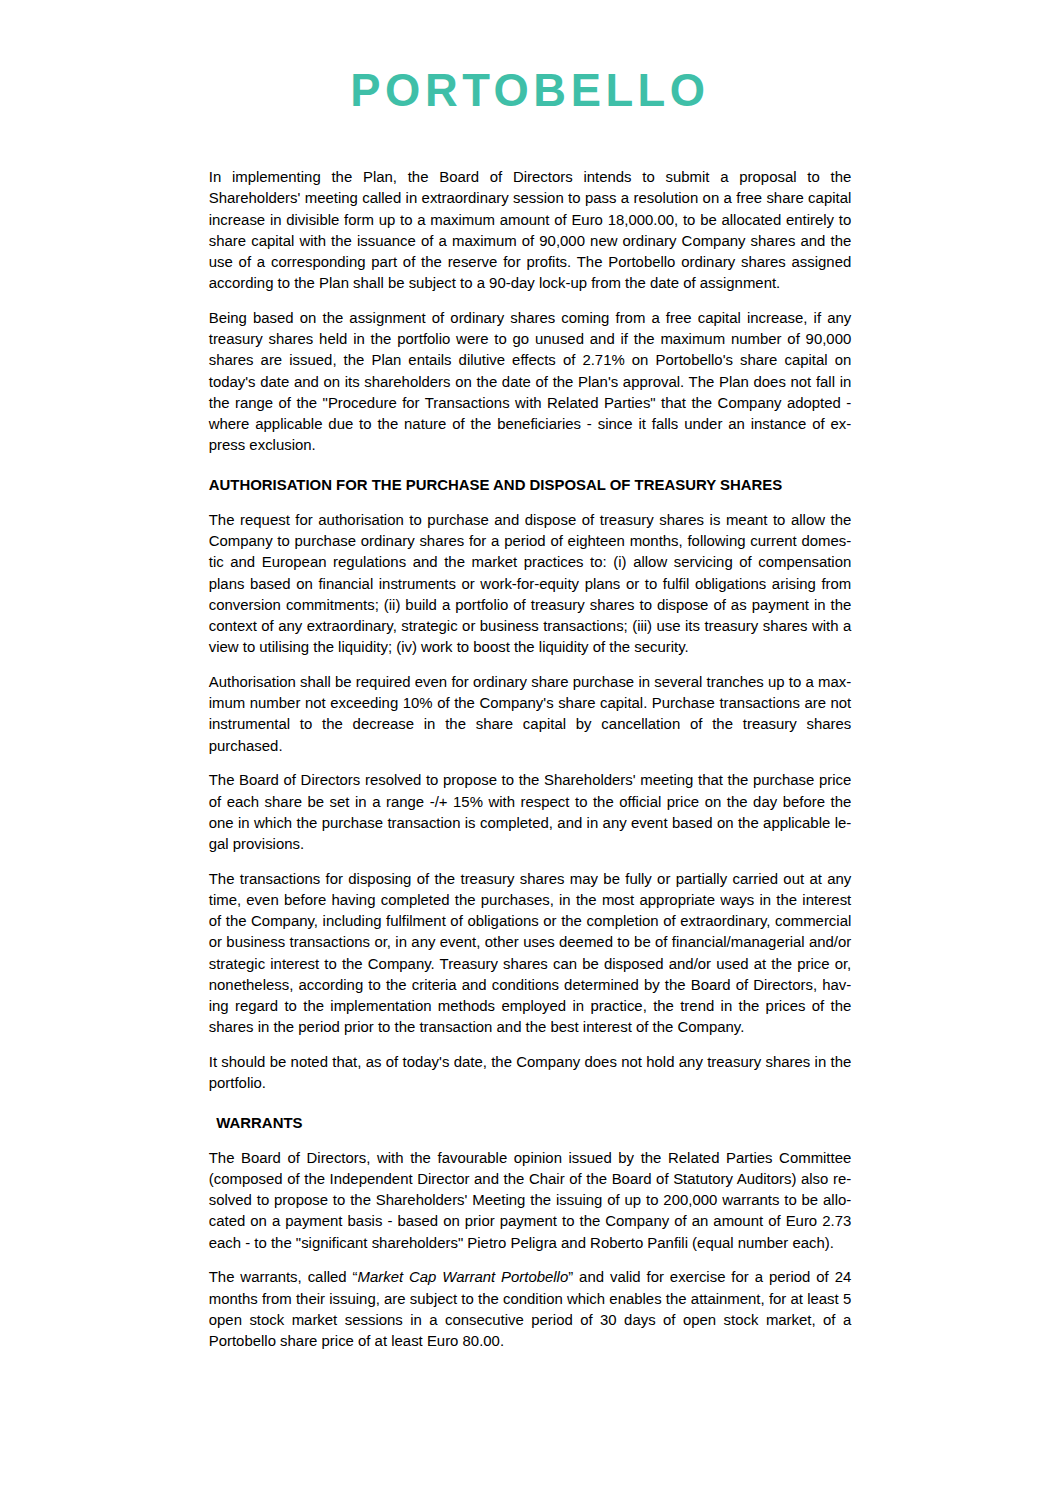PORTOBELLO
In implementing the Plan, the Board of Directors intends to submit a proposal to the Shareholders' meeting called in extraordinary session to pass a resolution on a free share capital increase in divisible form up to a maximum amount of Euro 18,000.00, to be allocated entirely to share capital with the issuance of a maximum of 90,000 new ordinary Company shares and the use of a corresponding part of the reserve for profits. The Portobello ordinary shares assigned according to the Plan shall be subject to a 90-day lock-up from the date of assignment.
Being based on the assignment of ordinary shares coming from a free capital increase, if any treasury shares held in the portfolio were to go unused and if the maximum number of 90,000 shares are issued, the Plan entails dilutive effects of 2.71% on Portobello's share capital on today's date and on its shareholders on the date of the Plan's approval. The Plan does not fall in the range of the "Procedure for Transactions with Related Parties" that the Company adopted - where applicable due to the nature of the beneficiaries - since it falls under an instance of express exclusion.
Authorisation for the purchase and disposal of treasury shares
The request for authorisation to purchase and dispose of treasury shares is meant to allow the Company to purchase ordinary shares for a period of eighteen months, following current domestic and European regulations and the market practices to: (i) allow servicing of compensation plans based on financial instruments or work-for-equity plans or to fulfil obligations arising from conversion commitments; (ii) build a portfolio of treasury shares to dispose of as payment in the context of any extraordinary, strategic or business transactions; (iii) use its treasury shares with a view to utilising the liquidity; (iv) work to boost the liquidity of the security.
Authorisation shall be required even for ordinary share purchase in several tranches up to a maximum number not exceeding 10% of the Company's share capital. Purchase transactions are not instrumental to the decrease in the share capital by cancellation of the treasury shares purchased.
The Board of Directors resolved to propose to the Shareholders' meeting that the purchase price of each share be set in a range -/+ 15% with respect to the official price on the day before the one in which the purchase transaction is completed, and in any event based on the applicable legal provisions.
The transactions for disposing of the treasury shares may be fully or partially carried out at any time, even before having completed the purchases, in the most appropriate ways in the interest of the Company, including fulfilment of obligations or the completion of extraordinary, commercial or business transactions or, in any event, other uses deemed to be of financial/managerial and/or strategic interest to the Company. Treasury shares can be disposed and/or used at the price or, nonetheless, according to the criteria and conditions determined by the Board of Directors, having regard to the implementation methods employed in practice, the trend in the prices of the shares in the period prior to the transaction and the best interest of the Company.
It should be noted that, as of today's date, the Company does not hold any treasury shares in the portfolio.
Warrants
The Board of Directors, with the favourable opinion issued by the Related Parties Committee (composed of the Independent Director and the Chair of the Board of Statutory Auditors) also resolved to propose to the Shareholders' Meeting the issuing of up to 200,000 warrants to be allocated on a payment basis - based on prior payment to the Company of an amount of Euro 2.73 each - to the "significant shareholders" Pietro Peligra and Roberto Panfili (equal number each).
The warrants, called “Market Cap Warrant Portobello” and valid for exercise for a period of 24 months from their issuing, are subject to the condition which enables the attainment, for at least 5 open stock market sessions in a consecutive period of 30 days of open stock market, of a Portobello share price of at least Euro 80.00.